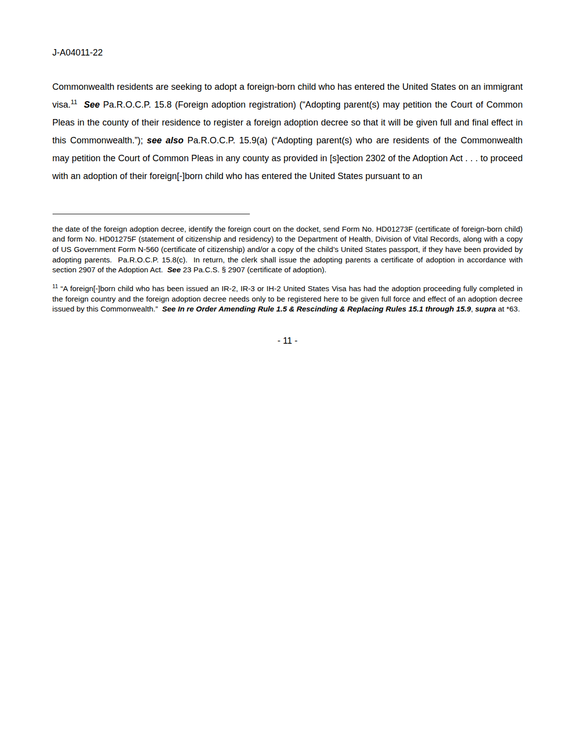J-A04011-22
Commonwealth residents are seeking to adopt a foreign-born child who has entered the United States on an immigrant visa.11 See Pa.R.O.C.P. 15.8 (Foreign adoption registration) (“Adopting parent(s) may petition the Court of Common Pleas in the county of their residence to register a foreign adoption decree so that it will be given full and final effect in this Commonwealth.”); see also Pa.R.O.C.P. 15.9(a) (“Adopting parent(s) who are residents of the Commonwealth may petition the Court of Common Pleas in any county as provided in [s]ection 2302 of the Adoption Act . . . to proceed with an adoption of their foreign[-]born child who has entered the United States pursuant to an
the date of the foreign adoption decree, identify the foreign court on the docket, send Form No. HD01273F (certificate of foreign-born child) and form No. HD01275F (statement of citizenship and residency) to the Department of Health, Division of Vital Records, along with a copy of US Government Form N-560 (certificate of citizenship) and/or a copy of the child’s United States passport, if they have been provided by adopting parents. Pa.R.O.C.P. 15.8(c). In return, the clerk shall issue the adopting parents a certificate of adoption in accordance with section 2907 of the Adoption Act. See 23 Pa.C.S. § 2907 (certificate of adoption).
11 “A foreign[-]born child who has been issued an IR-2, IR-3 or IH-2 United States Visa has had the adoption proceeding fully completed in the foreign country and the foreign adoption decree needs only to be registered here to be given full force and effect of an adoption decree issued by this Commonwealth.” See In re Order Amending Rule 1.5 & Rescinding & Replacing Rules 15.1 through 15.9, supra at *63.
- 11 -